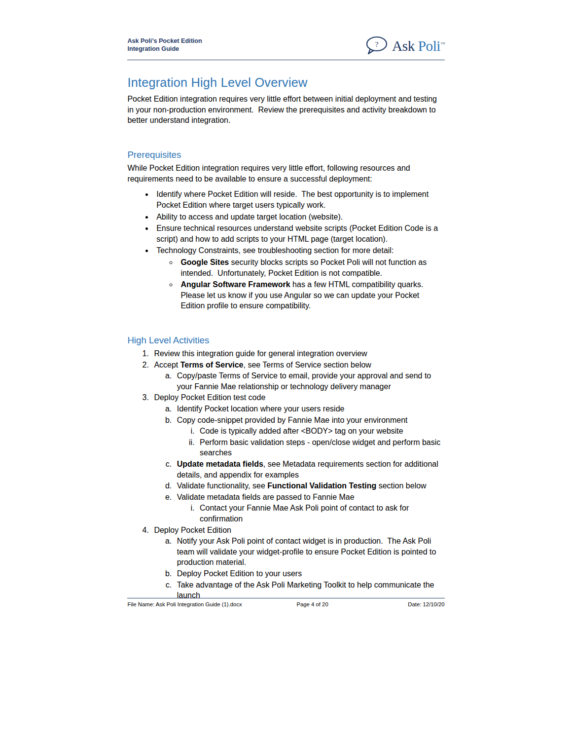Ask Poli’s Pocket Edition
Integration Guide
? Ask Poli™
Integration High Level Overview
Pocket Edition integration requires very little effort between initial deployment and testing in your non-production environment. Review the prerequisites and activity breakdown to better understand integration.
Prerequisites
While Pocket Edition integration requires very little effort, following resources and requirements need to be available to ensure a successful deployment:
Identify where Pocket Edition will reside. The best opportunity is to implement Pocket Edition where target users typically work.
Ability to access and update target location (website).
Ensure technical resources understand website scripts (Pocket Edition Code is a script) and how to add scripts to your HTML page (target location).
Technology Constraints, see troubleshooting section for more detail:
Google Sites security blocks scripts so Pocket Poli will not function as intended. Unfortunately, Pocket Edition is not compatible.
Angular Software Framework has a few HTML compatibility quarks. Please let us know if you use Angular so we can update your Pocket Edition profile to ensure compatibility.
High Level Activities
Review this integration guide for general integration overview
Accept Terms of Service, see Terms of Service section below
Copy/paste Terms of Service to email, provide your approval and send to your Fannie Mae relationship or technology delivery manager
Deploy Pocket Edition test code
Identify Pocket location where your users reside
Copy code-snippet provided by Fannie Mae into your environment
Code is typically added after <BODY> tag on your website
Perform basic validation steps - open/close widget and perform basic searches
Update metadata fields, see Metadata requirements section for additional details, and appendix for examples
Validate functionality, see Functional Validation Testing section below
Validate metadata fields are passed to Fannie Mae
Contact your Fannie Mae Ask Poli point of contact to ask for confirmation
Deploy Pocket Edition
Notify your Ask Poli point of contact widget is in production. The Ask Poli team will validate your widget-profile to ensure Pocket Edition is pointed to production material.
Deploy Pocket Edition to your users
Take advantage of the Ask Poli Marketing Toolkit to help communicate the launch
File Name: Ask Poli Integration Guide (1).docx
Page 4 of 20
Date: 12/10/20